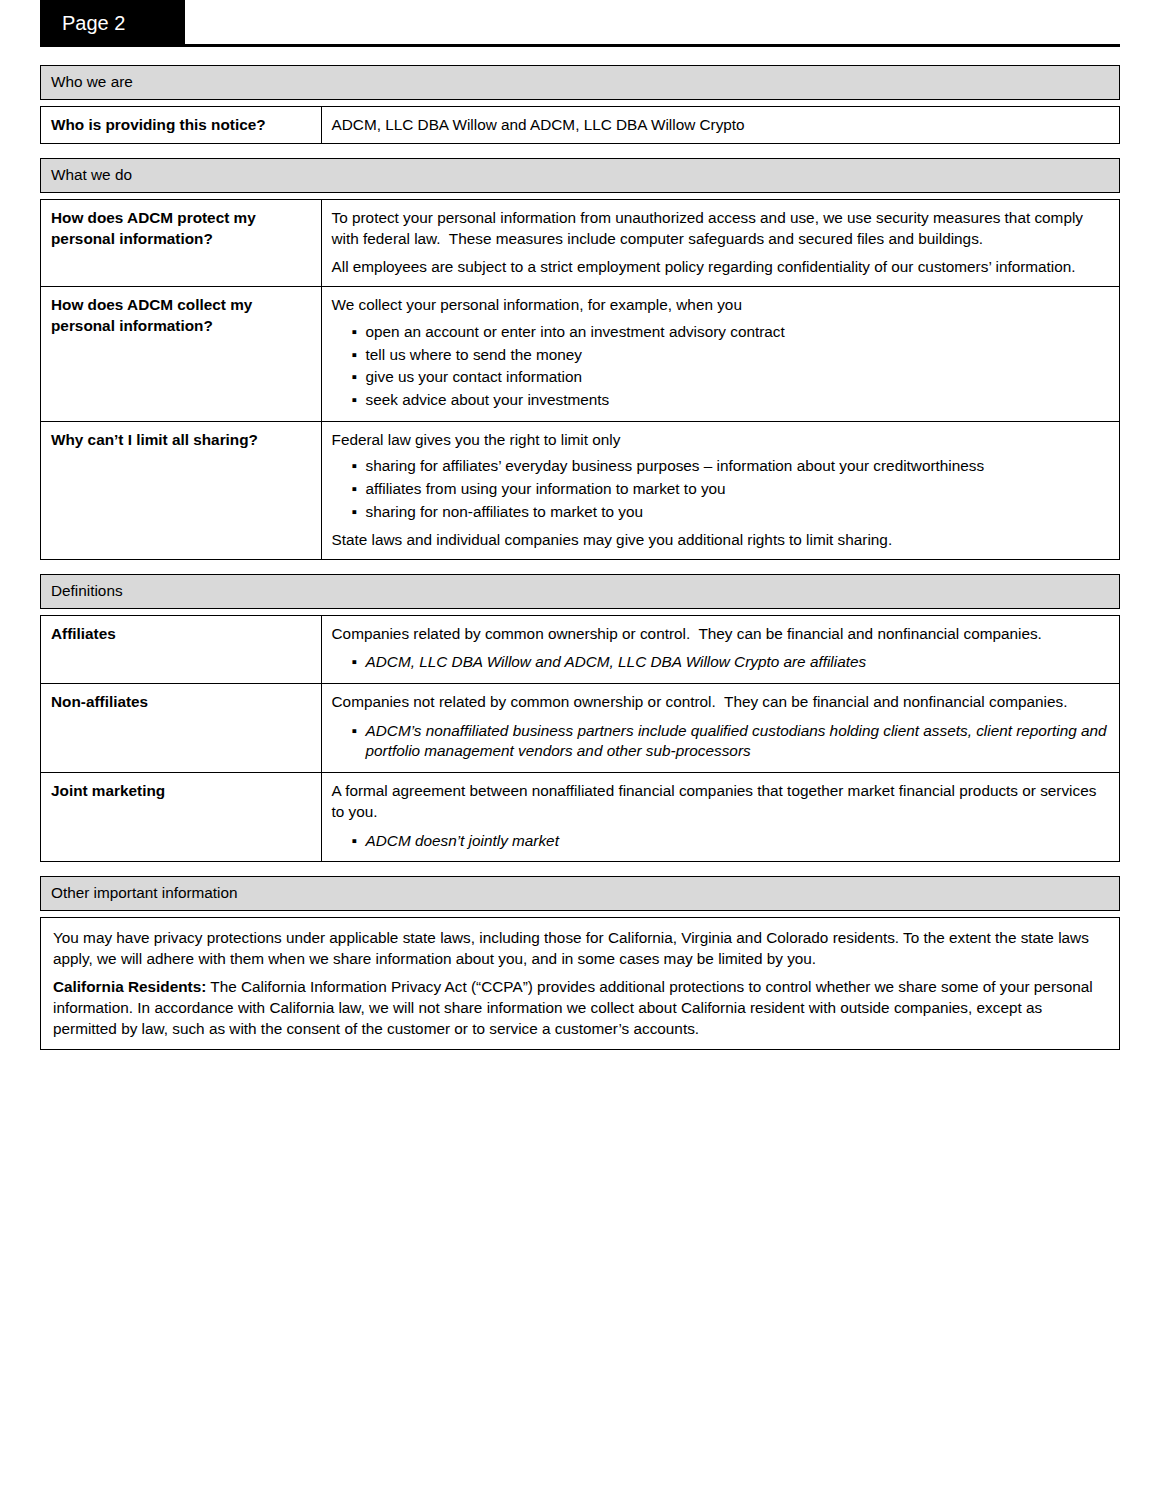Page 2
Who we are
| Who is providing this notice? | ADCM, LLC DBA Willow and ADCM, LLC DBA Willow Crypto |
What we do
| How does ADCM protect my personal information? | To protect your personal information from unauthorized access and use, we use security measures that comply with federal law. These measures include computer safeguards and secured files and buildings. All employees are subject to a strict employment policy regarding confidentiality of our customers’ information. |
| How does ADCM collect my personal information? | We collect your personal information, for example, when you open an account or enter into an investment advisory contract tell us where to send the money give us your contact information seek advice about your investments |
| Why can’t I limit all sharing? | Federal law gives you the right to limit only sharing for affiliates’ everyday business purposes – information about your creditworthiness affiliates from using your information to market to you sharing for non-affiliates to market to you State laws and individual companies may give you additional rights to limit sharing. |
Definitions
| Affiliates | Companies related by common ownership or control. They can be financial and nonfinancial companies. ADCM, LLC DBA Willow and ADCM, LLC DBA Willow Crypto are affiliates |
| Non-affiliates | Companies not related by common ownership or control. They can be financial and nonfinancial companies. ADCM’s nonaffiliated business partners include qualified custodians holding client assets, client reporting and portfolio management vendors and other sub-processors |
| Joint marketing | A formal agreement between nonaffiliated financial companies that together market financial products or services to you. ADCM doesn’t jointly market |
Other important information
You may have privacy protections under applicable state laws, including those for California, Virginia and Colorado residents. To the extent the state laws apply, we will adhere with them when we share information about you, and in some cases may be limited by you.
California Residents: The California Information Privacy Act (“CCPA”) provides additional protections to control whether we share some of your personal information. In accordance with California law, we will not share information we collect about California resident with outside companies, except as permitted by law, such as with the consent of the customer or to service a customer’s accounts.